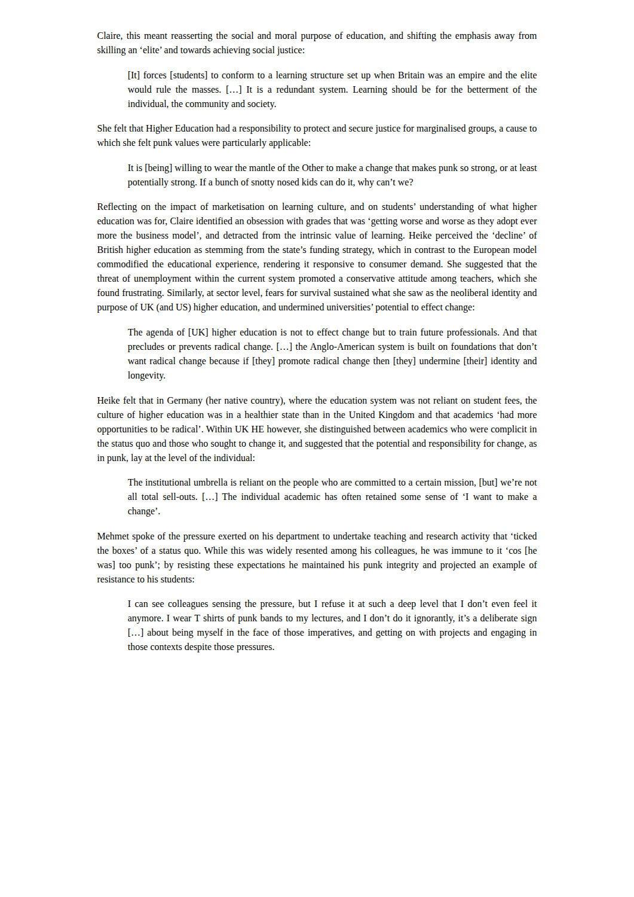Claire, this meant reasserting the social and moral purpose of education, and shifting the emphasis away from skilling an ‘elite’ and towards achieving social justice:
[It] forces [students] to conform to a learning structure set up when Britain was an empire and the elite would rule the masses. […] It is a redundant system. Learning should be for the betterment of the individual, the community and society.
She felt that Higher Education had a responsibility to protect and secure justice for marginalised groups, a cause to which she felt punk values were particularly applicable:
It is [being] willing to wear the mantle of the Other to make a change that makes punk so strong, or at least potentially strong. If a bunch of snotty nosed kids can do it, why can’t we?
Reflecting on the impact of marketisation on learning culture, and on students’ understanding of what higher education was for, Claire identified an obsession with grades that was ‘getting worse and worse as they adopt ever more the business model’, and detracted from the intrinsic value of learning. Heike perceived the ‘decline’ of British higher education as stemming from the state’s funding strategy, which in contrast to the European model commodified the educational experience, rendering it responsive to consumer demand. She suggested that the threat of unemployment within the current system promoted a conservative attitude among teachers, which she found frustrating. Similarly, at sector level, fears for survival sustained what she saw as the neoliberal identity and purpose of UK (and US) higher education, and undermined universities’ potential to effect change:
The agenda of [UK] higher education is not to effect change but to train future professionals. And that precludes or prevents radical change. […] the Anglo-American system is built on foundations that don’t want radical change because if [they] promote radical change then [they] undermine [their] identity and longevity.
Heike felt that in Germany (her native country), where the education system was not reliant on student fees, the culture of higher education was in a healthier state than in the United Kingdom and that academics ‘had more opportunities to be radical’. Within UK HE however, she distinguished between academics who were complicit in the status quo and those who sought to change it, and suggested that the potential and responsibility for change, as in punk, lay at the level of the individual:
The institutional umbrella is reliant on the people who are committed to a certain mission, [but] we’re not all total sell-outs. […] The individual academic has often retained some sense of ‘I want to make a change’.
Mehmet spoke of the pressure exerted on his department to undertake teaching and research activity that ‘ticked the boxes’ of a status quo. While this was widely resented among his colleagues, he was immune to it ‘cos [he was] too punk’; by resisting these expectations he maintained his punk integrity and projected an example of resistance to his students:
I can see colleagues sensing the pressure, but I refuse it at such a deep level that I don’t even feel it anymore. I wear T shirts of punk bands to my lectures, and I don’t do it ignorantly, it’s a deliberate sign […] about being myself in the face of those imperatives, and getting on with projects and engaging in those contexts despite those pressures.